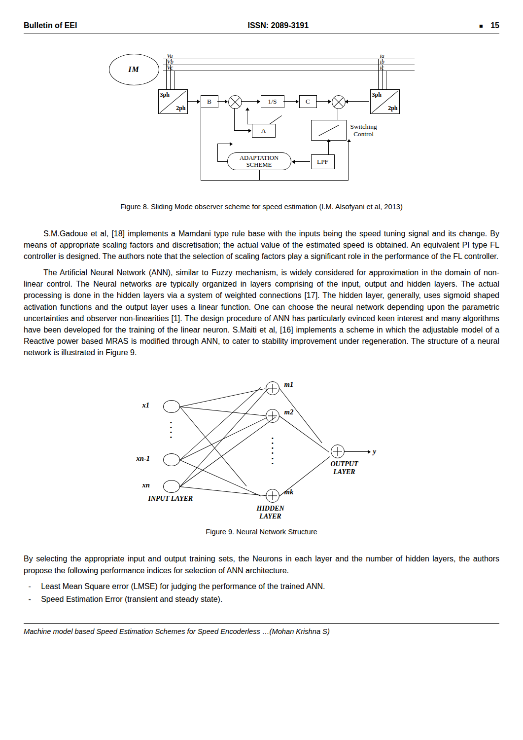Bulletin of EEI ISSN: 2089-3191 ■15
IM
Va
Vb
Vc
ia
ib
ic
3ph 2ph
3ph 2ph
B
1/S
C
A
Switching
Control
ADAPTATION
SCHEME
LPF
Figure 8. Sliding Mode observer scheme for speed estimation (I.M. Alsofyani et al, 2013)
S.M.Gadoue et al, [18] implements a Mamdani type rule base with the inputs being the speed tuning signal and its change. By means of appropriate scaling factors and discretisation; the actual value of the estimated speed is obtained. An equivalent PI type FL controller is designed. The authors note that the selection of scaling factors play a significant role in the performance of the FL controller.
The Artificial Neural Network (ANN), similar to Fuzzy mechanism, is widely considered for approximation in the domain of non-linear control. The Neural networks are typically organized in layers comprising of the input, output and hidden layers. The actual processing is done in the hidden layers via a system of weighted connections [17]. The hidden layer, generally, uses sigmoid shaped activation functions and the output layer uses a linear function. One can choose the neural network depending upon the parametric uncertainties and observer non-linearities [1]. The design procedure of ANN has particularly evinced keen interest and many algorithms have been developed for the training of the linear neuron. S.Maiti et al, [16] implements a scheme in which the adjustable model of a Reactive power based MRAS is modified through ANN, to cater to stability improvement under regeneration. The structure of a neural network is illustrated in Figure 9.
x1
xn-1
xn
.
.
.
.
m1
m2
mk
.
.
.
.
.
.
y
INPUT LAYER
HIDDEN
LAYER
OUTPUT
LAYER
Figure 9. Neural Network Structure
By selecting the appropriate input and output training sets, the Neurons in each layer and the number of hidden layers, the authors propose the following performance indices for selection of ANN architecture.
Least Mean Square error (LMSE) for judging the performance of the trained ANN.
Speed Estimation Error (transient and steady state).
Machine model based Speed Estimation Schemes for Speed Encoderless …(Mohan Krishna S)